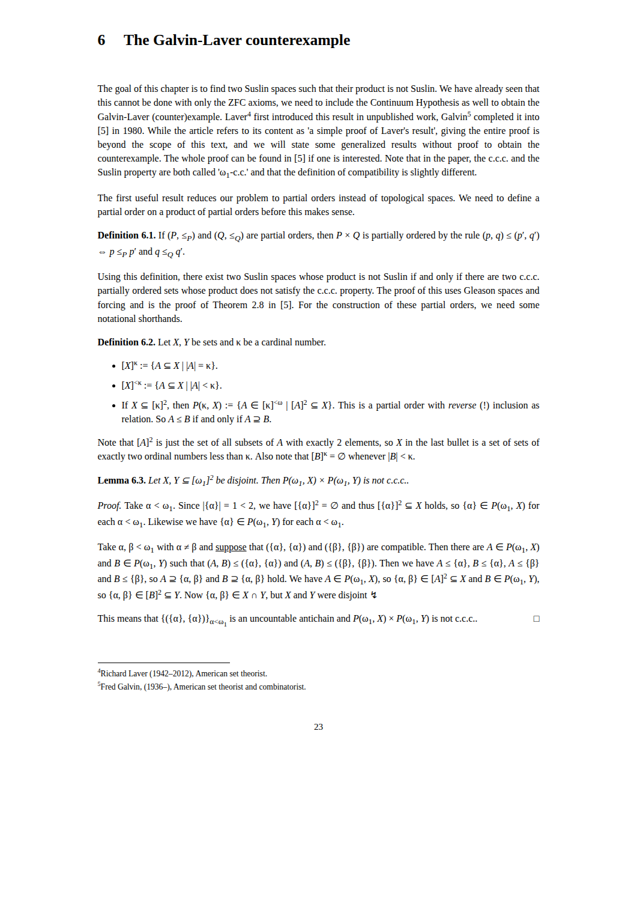6 The Galvin-Laver counterexample
The goal of this chapter is to find two Suslin spaces such that their product is not Suslin. We have already seen that this cannot be done with only the ZFC axioms, we need to include the Continuum Hypothesis as well to obtain the Galvin-Laver (counter)example. Laver4 first introduced this result in unpublished work, Galvin5 completed it into [5] in 1980. While the article refers to its content as 'a simple proof of Laver's result', giving the entire proof is beyond the scope of this text, and we will state some generalized results without proof to obtain the counterexample. The whole proof can be found in [5] if one is interested. Note that in the paper, the c.c.c. and the Suslin property are both called 'ω1-c.c.' and that the definition of compatibility is slightly different.
The first useful result reduces our problem to partial orders instead of topological spaces. We need to define a partial order on a product of partial orders before this makes sense.
Definition 6.1. If (P, ≤P) and (Q, ≤Q) are partial orders, then P × Q is partially ordered by the rule (p, q) ≤ (p′, q′) ⇔ p ≤P p′ and q ≤Q q′.
Using this definition, there exist two Suslin spaces whose product is not Suslin if and only if there are two c.c.c. partially ordered sets whose product does not satisfy the c.c.c. property. The proof of this uses Gleason spaces and forcing and is the proof of Theorem 2.8 in [5]. For the construction of these partial orders, we need some notational shorthands.
Definition 6.2. Let X, Y be sets and κ be a cardinal number.
[X]κ := {A ⊆ X | |A| = κ}.
[X]<κ := {A ⊆ X | |A| < κ}.
If X ⊆ [κ]2, then P(κ, X) := {A ∈ [κ]<ω | [A]2 ⊆ X}. This is a partial order with reverse (!) inclusion as relation. So A ≤ B if and only if A ⊇ B.
Note that [A]2 is just the set of all subsets of A with exactly 2 elements, so X in the last bullet is a set of sets of exactly two ordinal numbers less than κ. Also note that [B]κ = ∅ whenever |B| < κ.
Lemma 6.3. Let X, Y ⊆ [ω1]2 be disjoint. Then P(ω1, X) × P(ω1, Y) is not c.c.c..
Proof. Take α < ω1. Since |{α}| = 1 < 2, we have [{α}]2 = ∅ and thus [{α}]2 ⊆ X holds, so {α} ∈ P(ω1, X) for each α < ω1. Likewise we have {α} ∈ P(ω1, Y) for each α < ω1.
Take α, β < ω1 with α ≠ β and suppose that ({α}, {α}) and ({β}, {β}) are compatible. Then there are A ∈ P(ω1, X) and B ∈ P(ω1, Y) such that (A, B) ≤ ({α}, {α}) and (A, B) ≤ ({β}, {β}). Then we have A ≤ {α}, B ≤ {α}, A ≤ {β} and B ≤ {β}, so A ⊇ {α, β} and B ⊇ {α, β} hold. We have A ∈ P(ω1, X), so {α, β} ∈ [A]2 ⊆ X and B ∈ P(ω1, Y), so {α, β} ∈ [B]2 ⊆ Y. Now {α, β} ∈ X ∩ Y, but X and Y were disjoint ↯
This means that {({α}, {α})}α<ω1 is an uncountable antichain and P(ω1, X) × P(ω1, Y) is not c.c.c.. □
4Richard Laver (1942–2012), American set theorist.
5Fred Galvin, (1936–), American set theorist and combinatorist.
23